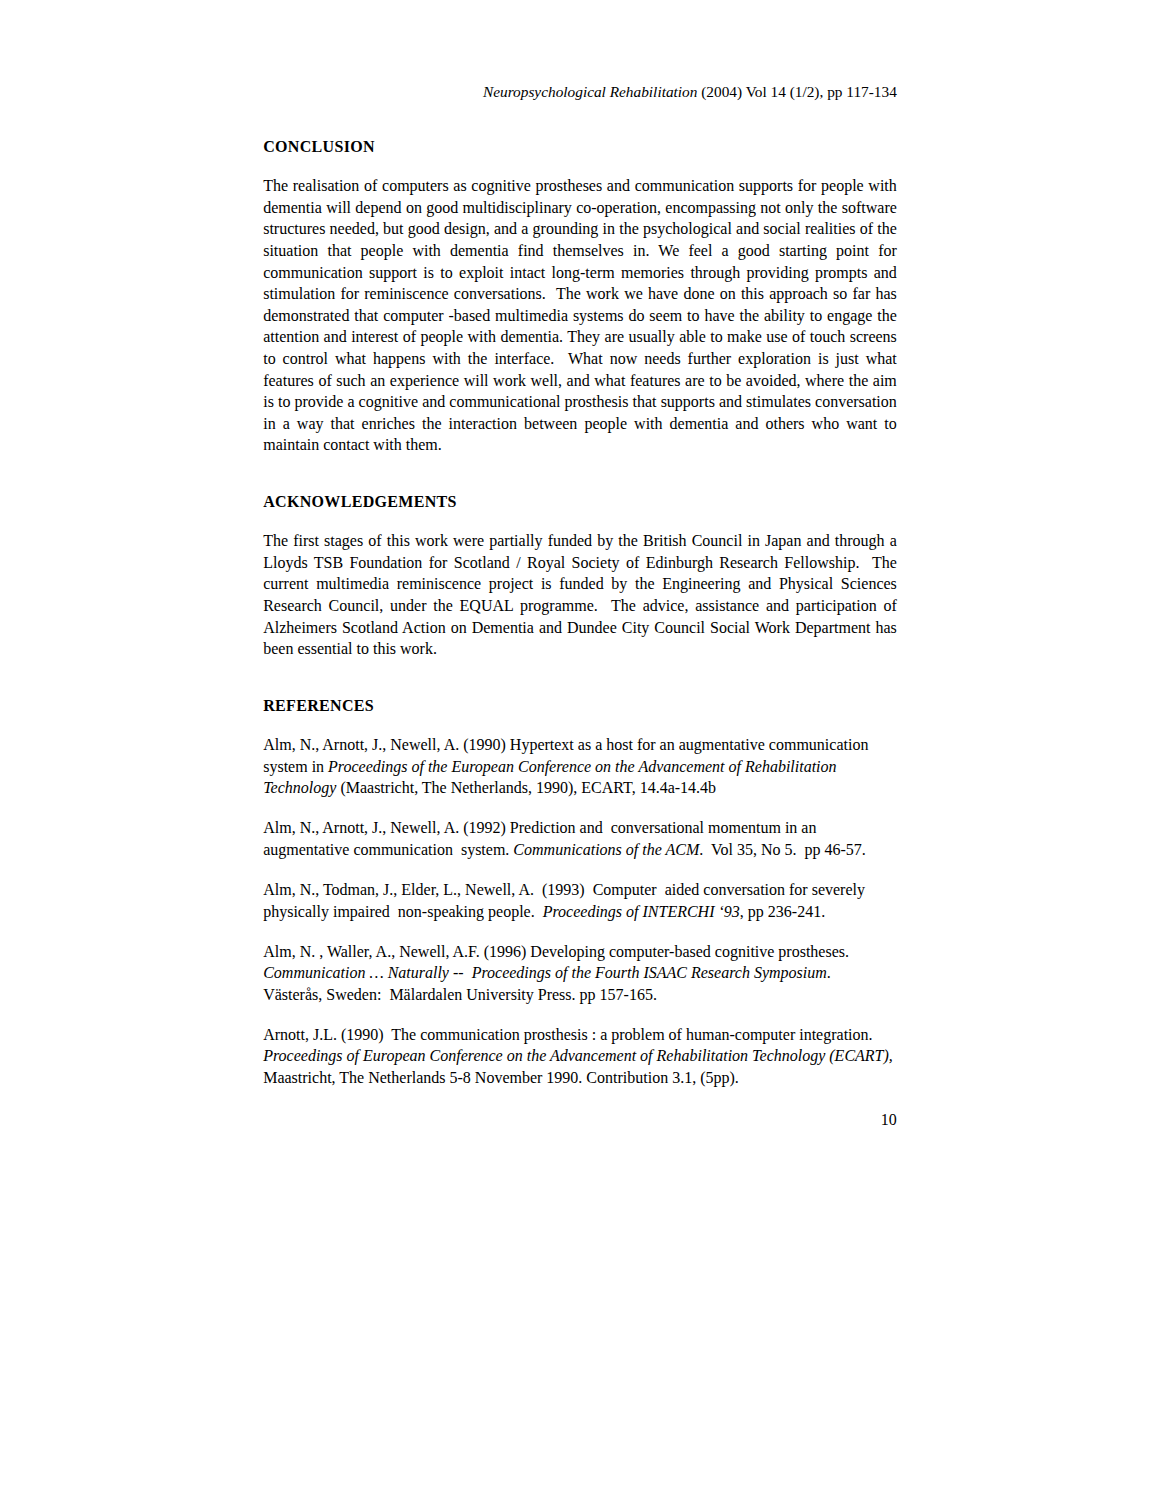Neuropsychological Rehabilitation (2004) Vol 14 (1/2), pp 117-134
CONCLUSION
The realisation of computers as cognitive prostheses and communication supports for people with dementia will depend on good multidisciplinary co-operation, encompassing not only the software structures needed, but good design, and a grounding in the psychological and social realities of the situation that people with dementia find themselves in. We feel a good starting point for communication support is to exploit intact long-term memories through providing prompts and stimulation for reminiscence conversations. The work we have done on this approach so far has demonstrated that computer -based multimedia systems do seem to have the ability to engage the attention and interest of people with dementia. They are usually able to make use of touch screens to control what happens with the interface. What now needs further exploration is just what features of such an experience will work well, and what features are to be avoided, where the aim is to provide a cognitive and communicational prosthesis that supports and stimulates conversation in a way that enriches the interaction between people with dementia and others who want to maintain contact with them.
ACKNOWLEDGEMENTS
The first stages of this work were partially funded by the British Council in Japan and through a Lloyds TSB Foundation for Scotland / Royal Society of Edinburgh Research Fellowship. The current multimedia reminiscence project is funded by the Engineering and Physical Sciences Research Council, under the EQUAL programme. The advice, assistance and participation of Alzheimers Scotland Action on Dementia and Dundee City Council Social Work Department has been essential to this work.
REFERENCES
Alm, N., Arnott, J., Newell, A. (1990) Hypertext as a host for an augmentative communication system in Proceedings of the European Conference on the Advancement of Rehabilitation Technology (Maastricht, The Netherlands, 1990), ECART, 14.4a-14.4b
Alm, N., Arnott, J., Newell, A. (1992) Prediction and conversational momentum in an augmentative communication system. Communications of the ACM. Vol 35, No 5. pp 46-57.
Alm, N., Todman, J., Elder, L., Newell, A. (1993) Computer aided conversation for severely physically impaired non-speaking people. Proceedings of INTERCHI ‘93, pp 236-241.
Alm, N. , Waller, A., Newell, A.F. (1996) Developing computer-based cognitive prostheses. Communication … Naturally -- Proceedings of the Fourth ISAAC Research Symposium. Västerås, Sweden: Mälardalen University Press. pp 157-165.
Arnott, J.L. (1990) The communication prosthesis : a problem of human-computer integration. Proceedings of European Conference on the Advancement of Rehabilitation Technology (ECART), Maastricht, The Netherlands 5-8 November 1990. Contribution 3.1, (5pp).
10